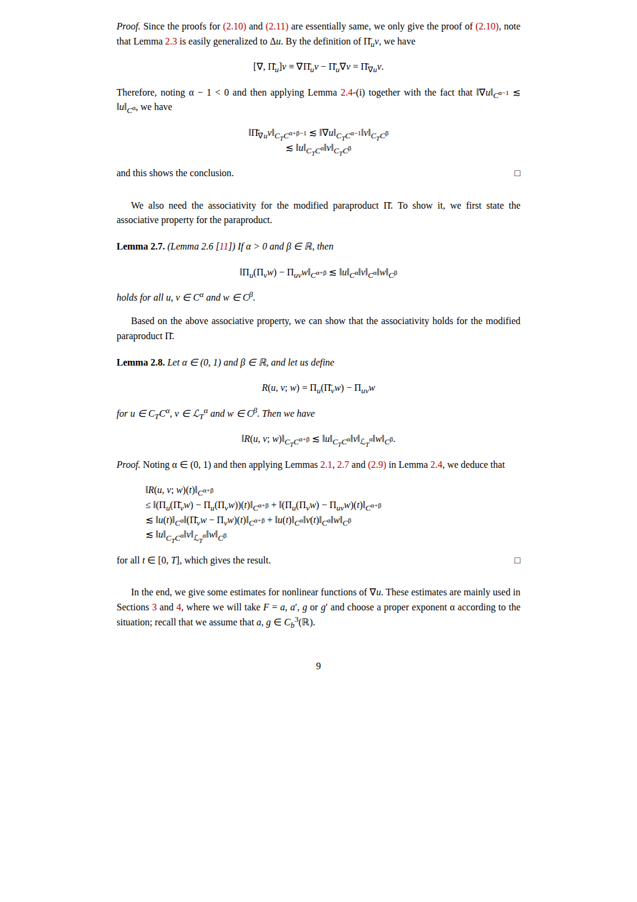Proof. Since the proofs for (2.10) and (2.11) are essentially same, we only give the proof of (2.10), note that Lemma 2.3 is easily generalized to Δu. By the definition of Π̄uv, we have
[∇, Π̄u]v ≡ ∇Π̄uv − Π̄u∇v = Π̄∇uv.
Therefore, noting α − 1 < 0 and then applying Lemma 2.4-(i) together with the fact that ‖∇u‖Cα−1 ≲ ‖u‖Cα, we have
‖Π̄∇uv‖CTCα+β−1 ≲ ‖∇u‖CTCα−1‖v‖CTCβ
≲ ‖u‖CTCα‖v‖CTCβ
and this shows the conclusion. □
We also need the associativity for the modified paraproduct Π̄. To show it, we first state the associative property for the paraproduct.
Lemma 2.7. (Lemma 2.6 [11]) If α > 0 and β ∈ ℝ, then
‖Πu(Πvw) − Πuvw‖Cα+β ≲ ‖u‖Cα‖v‖Cα‖w‖Cβ
holds for all u, v ∈ Cα and w ∈ Cβ.
Based on the above associative property, we can show that the associativity holds for the modified paraproduct Π̄.
Lemma 2.8. Let α ∈ (0, 1) and β ∈ ℝ, and let us define
R(u, v; w) = Πu(Π̄vw) − Πuvw
for u ∈ CTCα, v ∈ ℒTα and w ∈ Cβ. Then we have
‖R(u, v; w)‖CTCα+β ≲ ‖u‖CTCα‖v‖ℒTα‖w‖Cβ.
Proof. Noting α ∈ (0, 1) and then applying Lemmas 2.1, 2.7 and (2.9) in Lemma 2.4, we deduce that
‖R(u, v; w)(t)‖Cα+β
≤ ‖(Πu(Π̄vw) − Πu(Πvw))(t)‖Cα+β + ‖(Πu(Πvw) − Πuvw)(t)‖Cα+β
≲ ‖u(t)‖Cα‖(Π̄vw − Πvw)(t)‖Cα+β + ‖u(t)‖Cα‖v(t)‖Cα‖w‖Cβ
≲ ‖u‖CTCα‖v‖ℒTα‖w‖Cβ
for all t ∈ [0, T], which gives the result. □
In the end, we give some estimates for nonlinear functions of ∇u. These estimates are mainly used in Sections 3 and 4, where we will take F = a, a′, g or g′ and choose a proper exponent α according to the situation; recall that we assume that a, g ∈ Cb3(ℝ).
9